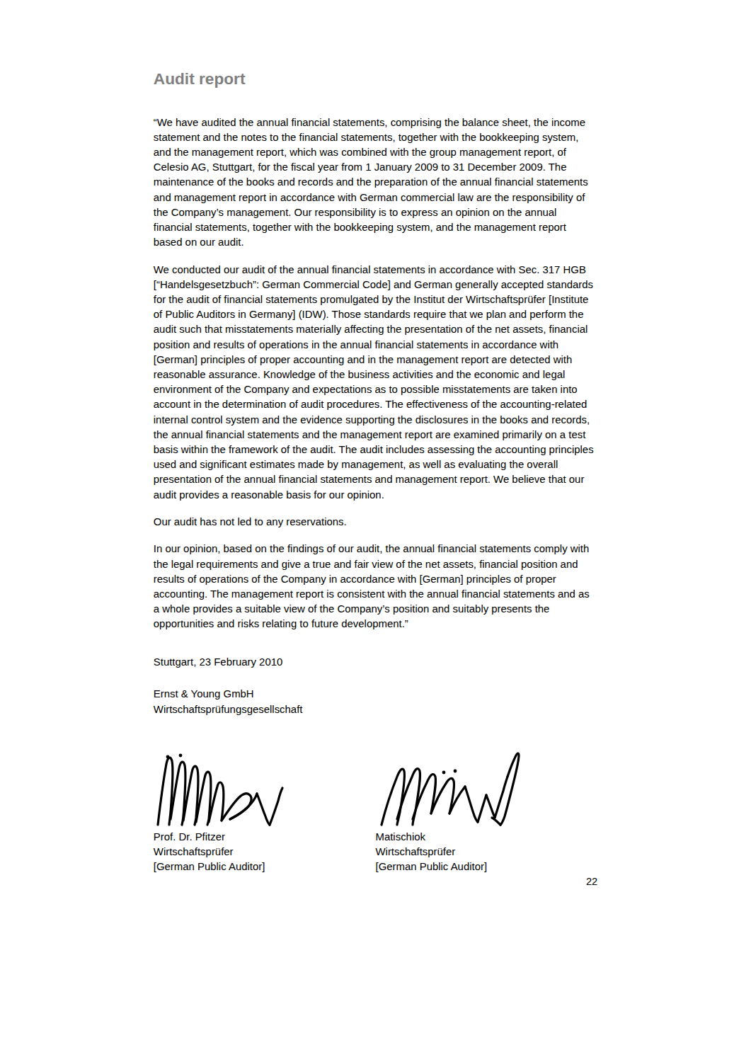Audit report
“We have audited the annual financial statements, comprising the balance sheet, the income statement and the notes to the financial statements, together with the bookkeeping system, and the management report, which was combined with the group management report, of Celesio AG, Stuttgart, for the fiscal year from 1 January 2009 to 31 December 2009. The maintenance of the books and records and the preparation of the annual financial statements and management report in accordance with German commercial law are the responsibility of the Company’s management. Our responsibility is to express an opinion on the annual financial statements, together with the bookkeeping system, and the management report based on our audit.
We conducted our audit of the annual financial statements in accordance with Sec. 317 HGB [“Handelsgesetzbuch”: German Commercial Code] and German generally accepted standards for the audit of financial statements promulgated by the Institut der Wirtschaftsprüfer [Institute of Public Auditors in Germany] (IDW). Those standards require that we plan and perform the audit such that misstatements materially affecting the presentation of the net assets, financial position and results of operations in the annual financial statements in accordance with [German] principles of proper accounting and in the management report are detected with reasonable assurance. Knowledge of the business activities and the economic and legal environment of the Company and expectations as to possible misstatements are taken into account in the determination of audit procedures. The effectiveness of the accounting-related internal control system and the evidence supporting the disclosures in the books and records, the annual financial statements and the management report are examined primarily on a test basis within the framework of the audit. The audit includes assessing the accounting principles used and significant estimates made by management, as well as evaluating the overall presentation of the annual financial statements and management report. We believe that our audit provides a reasonable basis for our opinion.
Our audit has not led to any reservations.
In our opinion, based on the findings of our audit, the annual financial statements comply with the legal requirements and give a true and fair view of the net assets, financial position and results of operations of the Company in accordance with [German] principles of proper accounting. The management report is consistent with the annual financial statements and as a whole provides a suitable view of the Company’s position and suitably presents the opportunities and risks relating to future development.”
Stuttgart, 23 February 2010
Ernst & Young GmbH
Wirtschaftsprüfungsgesellschaft
| Prof. Dr. Pfitzer Wirtschaftsprüfer [German Public Auditor] | Matischiok Wirtschaftsprüfer [German Public Auditor] |
22